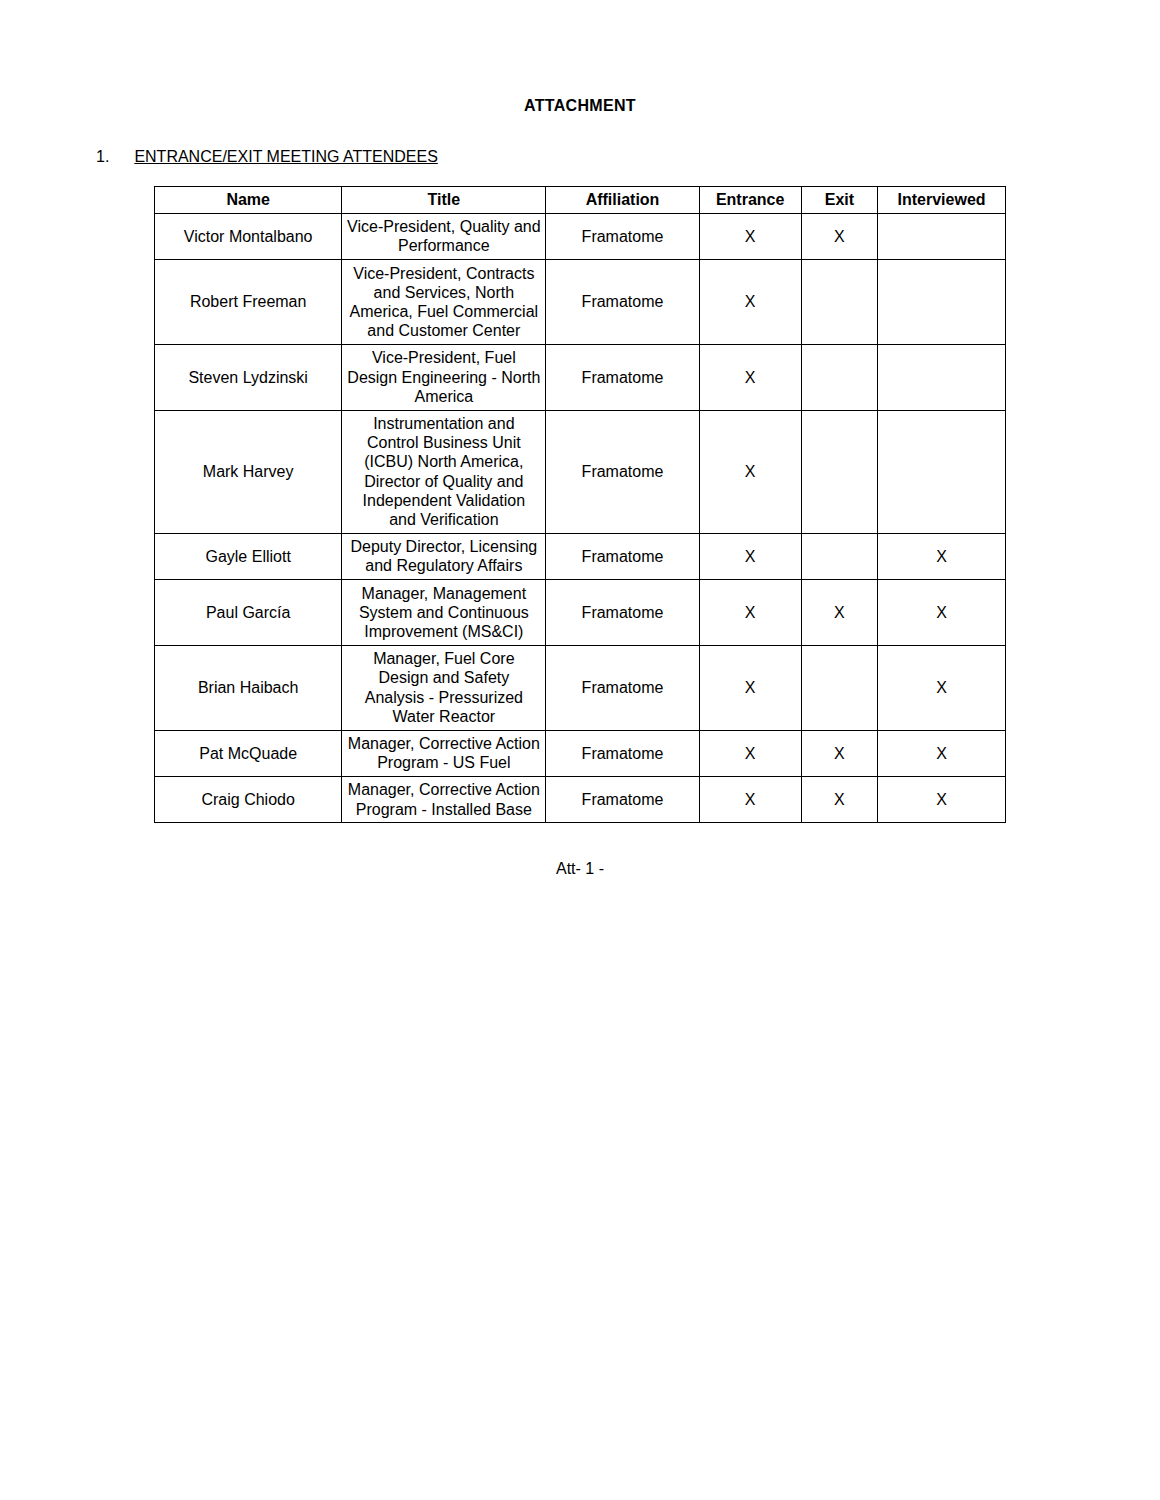ATTACHMENT
1. ENTRANCE/EXIT MEETING ATTENDEES
| Name | Title | Affiliation | Entrance | Exit | Interviewed |
| --- | --- | --- | --- | --- | --- |
| Victor Montalbano | Vice-President, Quality and Performance | Framatome | X | X | |
| Robert Freeman | Vice-President, Contracts and Services, North America, Fuel Commercial and Customer Center | Framatome | X | | |
| Steven Lydzinski | Vice-President, Fuel Design Engineering - North America | Framatome | X | | |
| Mark Harvey | Instrumentation and Control Business Unit (ICBU) North America, Director of Quality and Independent Validation and Verification | Framatome | X | | |
| Gayle Elliott | Deputy Director, Licensing and Regulatory Affairs | Framatome | X | | X |
| Paul García | Manager, Management System and Continuous Improvement (MS&CI) | Framatome | X | X | X |
| Brian Haibach | Manager, Fuel Core Design and Safety Analysis - Pressurized Water Reactor | Framatome | X | | X |
| Pat McQuade | Manager, Corrective Action Program - US Fuel | Framatome | X | X | X |
| Craig Chiodo | Manager, Corrective Action Program - Installed Base | Framatome | X | X | X |
Att- 1 -